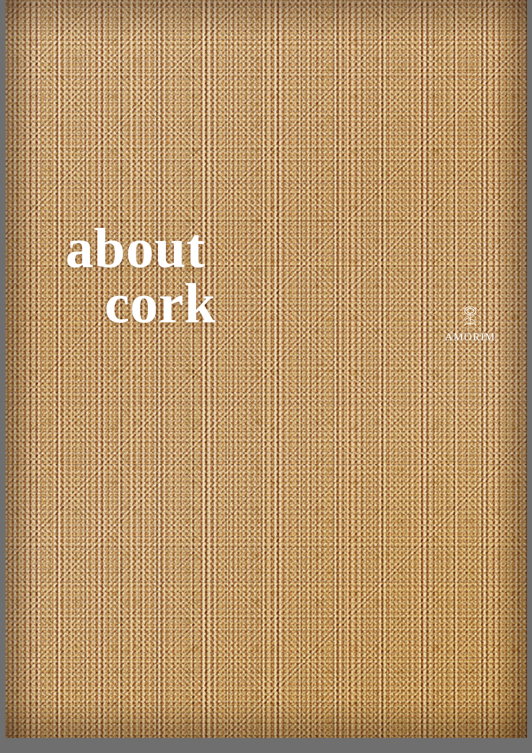about cork
AMORIM